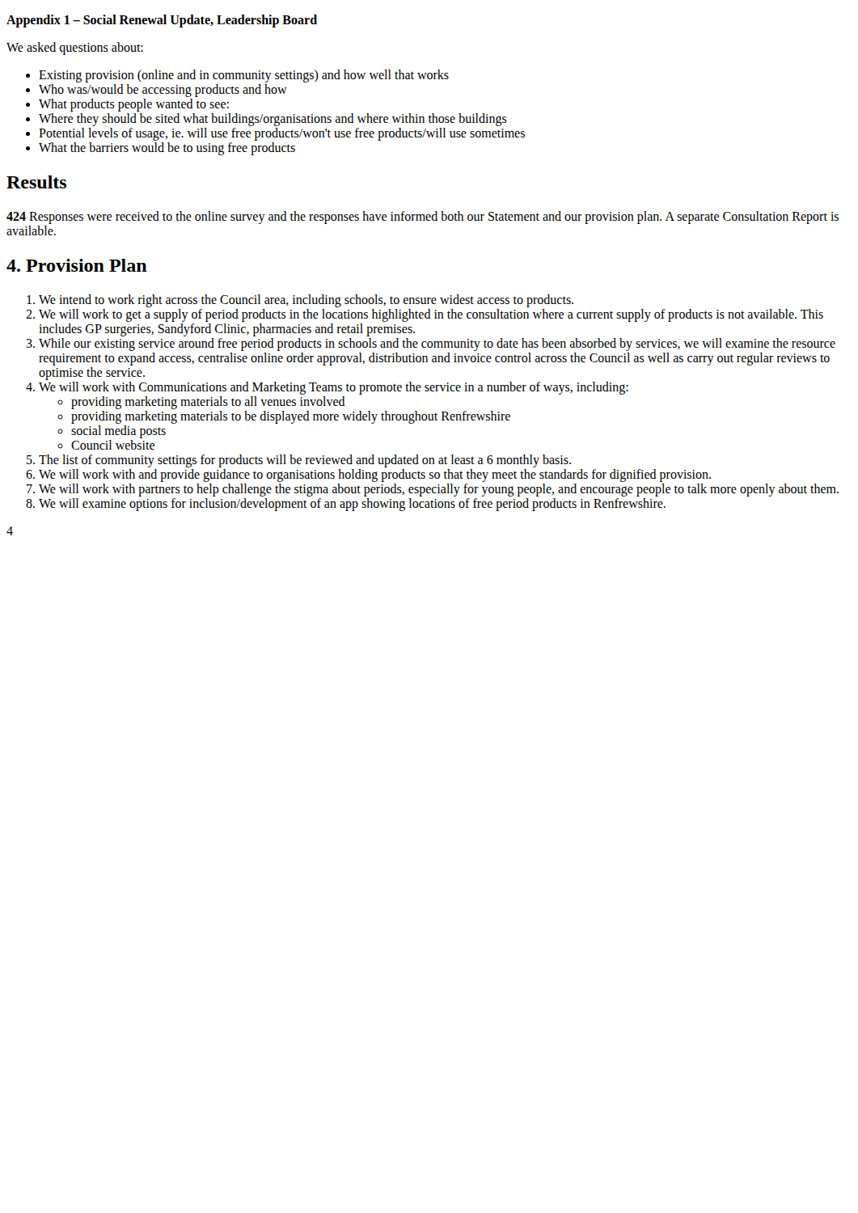Appendix 1 – Social Renewal Update, Leadership Board
We asked questions about:
Existing provision (online and in community settings) and how well that works
Who was/would be accessing products and how
What products people wanted to see:
Where they should be sited what buildings/organisations and where within those buildings
Potential levels of usage, ie. will use free products/won't use free products/will use sometimes
What the barriers would be to using free products
Results
424 Responses were received to the online survey and the responses have informed both our Statement and our provision plan. A separate Consultation Report is available.
4. Provision Plan
We intend to work right across the Council area, including schools, to ensure widest access to products.
We will work to get a supply of period products in the locations highlighted in the consultation where a current supply of products is not available. This includes GP surgeries, Sandyford Clinic, pharmacies and retail premises.
While our existing service around free period products in schools and the community to date has been absorbed by services, we will examine the resource requirement to expand access, centralise online order approval, distribution and invoice control across the Council as well as carry out regular reviews to optimise the service.
We will work with Communications and Marketing Teams to promote the service in a number of ways, including:
providing marketing materials to all venues involved
providing marketing materials to be displayed more widely throughout Renfrewshire
social media posts
Council website
The list of community settings for products will be reviewed and updated on at least a 6 monthly basis.
We will work with and provide guidance to organisations holding products so that they meet the standards for dignified provision.
We will work with partners to help challenge the stigma about periods, especially for young people, and encourage people to talk more openly about them.
We will examine options for inclusion/development of an app showing locations of free period products in Renfrewshire.
4